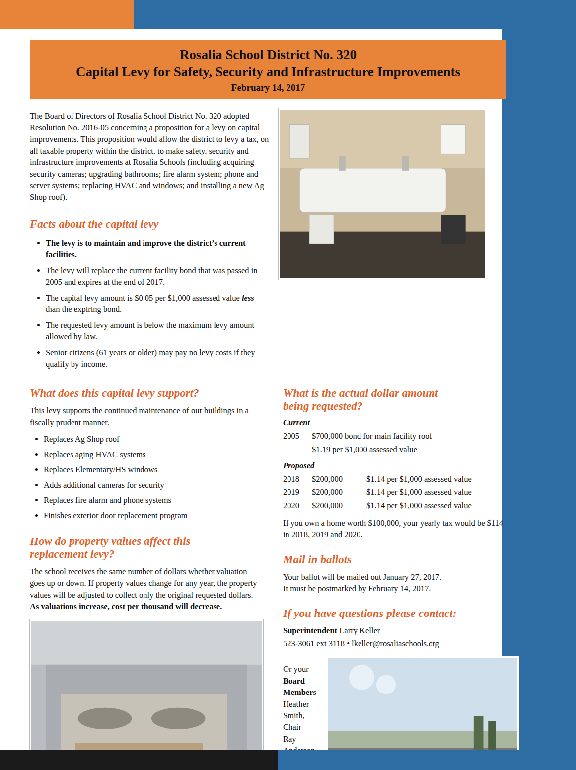Rosalia School District No. 320
Capital Levy for Safety, Security and Infrastructure Improvements
February 14, 2017
The Board of Directors of Rosalia School District No. 320 adopted Resolution No. 2016-05 concerning a proposition for a levy on capital improvements. This proposition would allow the district to levy a tax, on all taxable property within the district, to make safety, security and infrastructure improvements at Rosalia Schools (including acquiring security cameras; upgrading bathrooms; fire alarm system; phone and server systems; replacing HVAC and windows; and installing a new Ag Shop roof).
Facts about the capital levy
The levy is to maintain and improve the district’s current facilities.
The levy will replace the current facility bond that was passed in 2005 and expires at the end of 2017.
The capital levy amount is $0.05 per $1,000 assessed value less than the expiring bond.
The requested levy amount is below the maximum levy amount allowed by law.
Senior citizens (61 years or older) may pay no levy costs if they qualify by income.
What does this capital levy support?
This levy supports the continued maintenance of our buildings in a fiscally prudent manner.
Replaces Ag Shop roof
Replaces aging HVAC systems
Replaces Elementary/HS windows
Adds additional cameras for security
Replaces fire alarm and phone systems
Finishes exterior door replacement program
How do property values affect this
replacement levy?
The school receives the same number of dollars whether valuation goes up or down. If property values change for any year, the property values will be adjusted to collect only the original requested dollars. As valuations increase, cost per thousand will decrease.
What is the actual dollar amount
being requested?
Current
| 2005 | $700,000 bond for main facility roof |
| | $1.19 per $1,000 assessed value |
Proposed
| 2018 | $200,000 | $1.14 per $1,000 assessed value |
| 2019 | $200,000 | $1.14 per $1,000 assessed value |
| 2020 | $200,000 | $1.14 per $1,000 assessed value |
If you own a home worth $100,000, your yearly tax would be $114 in 2018, 2019 and 2020.
Mail in ballots
Your ballot will be mailed out January 27, 2017.
It must be postmarked by February 14, 2017.
If you have questions please contact:
Superintendent Larry Keller
523-3061 ext 3118 • lkeller@rosaliaschools.org
Or your
Board Members
Heather Smith, Chair
Ray Anderson
Angie Bruce
Clay Gehring
Frank Lazcano